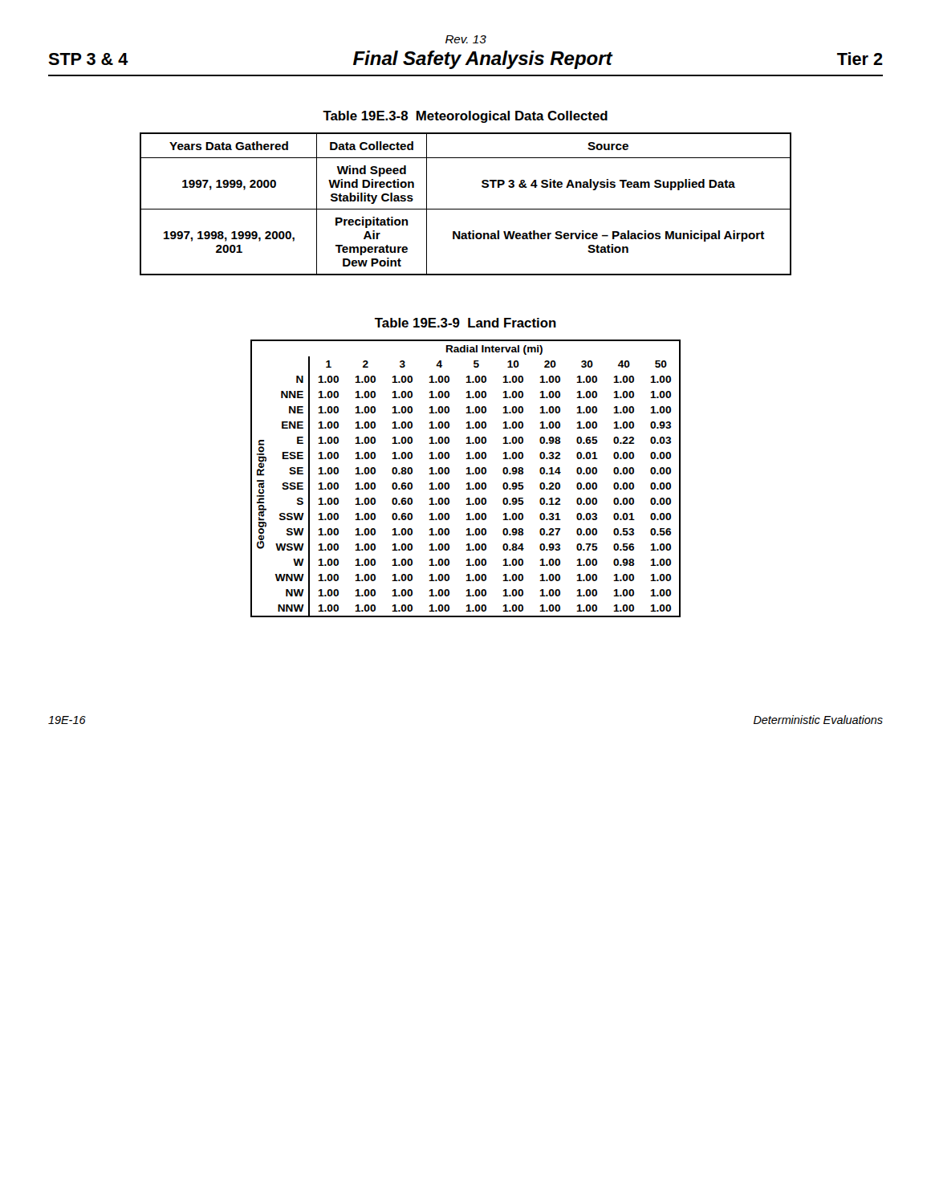Rev. 13
STP 3 & 4
Final Safety Analysis Report
Tier 2
Table 19E.3-8 Meteorological Data Collected
| Years Data Gathered | Data Collected | Source |
| --- | --- | --- |
| 1997, 1999, 2000 | Wind Speed Wind Direction Stability Class | STP 3 & 4 Site Analysis Team Supplied Data |
| 1997, 1998, 1999, 2000, 2001 | Precipitation Air Temperature Dew Point | National Weather Service – Palacios Municipal Airport Station |
Table 19E.3-9 Land Fraction
| | | Radial Interval (mi) |
| | | 1 | 2 | 3 | 4 | 5 | 10 | 20 | 30 | 40 | 50 |
| Geographical Region | N | 1.00 | 1.00 | 1.00 | 1.00 | 1.00 | 1.00 | 1.00 | 1.00 | 1.00 | 1.00 |
| NNE | 1.00 | 1.00 | 1.00 | 1.00 | 1.00 | 1.00 | 1.00 | 1.00 | 1.00 | 1.00 |
| NE | 1.00 | 1.00 | 1.00 | 1.00 | 1.00 | 1.00 | 1.00 | 1.00 | 1.00 | 1.00 |
| ENE | 1.00 | 1.00 | 1.00 | 1.00 | 1.00 | 1.00 | 1.00 | 1.00 | 1.00 | 0.93 |
| E | 1.00 | 1.00 | 1.00 | 1.00 | 1.00 | 1.00 | 0.98 | 0.65 | 0.22 | 0.03 |
| ESE | 1.00 | 1.00 | 1.00 | 1.00 | 1.00 | 1.00 | 0.32 | 0.01 | 0.00 | 0.00 |
| SE | 1.00 | 1.00 | 0.80 | 1.00 | 1.00 | 0.98 | 0.14 | 0.00 | 0.00 | 0.00 |
| SSE | 1.00 | 1.00 | 0.60 | 1.00 | 1.00 | 0.95 | 0.20 | 0.00 | 0.00 | 0.00 |
| S | 1.00 | 1.00 | 0.60 | 1.00 | 1.00 | 0.95 | 0.12 | 0.00 | 0.00 | 0.00 |
| SSW | 1.00 | 1.00 | 0.60 | 1.00 | 1.00 | 1.00 | 0.31 | 0.03 | 0.01 | 0.00 |
| SW | 1.00 | 1.00 | 1.00 | 1.00 | 1.00 | 0.98 | 0.27 | 0.00 | 0.53 | 0.56 |
| WSW | 1.00 | 1.00 | 1.00 | 1.00 | 1.00 | 0.84 | 0.93 | 0.75 | 0.56 | 1.00 |
| W | 1.00 | 1.00 | 1.00 | 1.00 | 1.00 | 1.00 | 1.00 | 1.00 | 0.98 | 1.00 |
| WNW | 1.00 | 1.00 | 1.00 | 1.00 | 1.00 | 1.00 | 1.00 | 1.00 | 1.00 | 1.00 |
| NW | 1.00 | 1.00 | 1.00 | 1.00 | 1.00 | 1.00 | 1.00 | 1.00 | 1.00 | 1.00 |
| NNW | 1.00 | 1.00 | 1.00 | 1.00 | 1.00 | 1.00 | 1.00 | 1.00 | 1.00 | 1.00 |
19E-16
Deterministic Evaluations